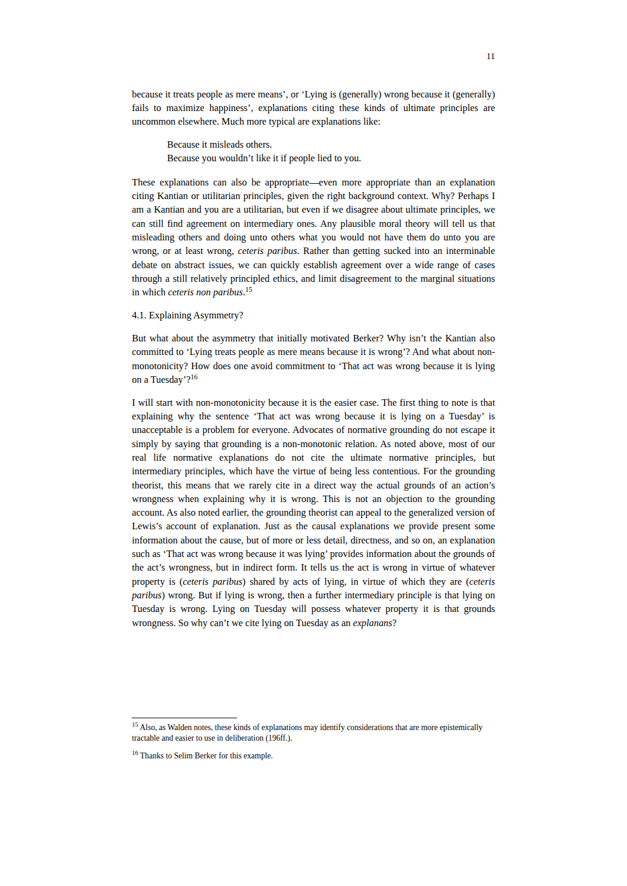11
because it treats people as mere means’, or ‘Lying is (generally) wrong because it (generally) fails to maximize happiness’, explanations citing these kinds of ultimate principles are uncommon elsewhere. Much more typical are explanations like:
Because it misleads others.
Because you wouldn’t like it if people lied to you.
These explanations can also be appropriate—even more appropriate than an explanation citing Kantian or utilitarian principles, given the right background context. Why? Perhaps I am a Kantian and you are a utilitarian, but even if we disagree about ultimate principles, we can still find agreement on intermediary ones. Any plausible moral theory will tell us that misleading others and doing unto others what you would not have them do unto you are wrong, or at least wrong, ceteris paribus. Rather than getting sucked into an interminable debate on abstract issues, we can quickly establish agreement over a wide range of cases through a still relatively principled ethics, and limit disagreement to the marginal situations in which ceteris non paribus.15
4.1. Explaining Asymmetry?
But what about the asymmetry that initially motivated Berker? Why isn’t the Kantian also committed to ‘Lying treats people as mere means because it is wrong’? And what about non-monotonicity? How does one avoid commitment to ‘That act was wrong because it is lying on a Tuesday’?16
I will start with non-monotonicity because it is the easier case. The first thing to note is that explaining why the sentence ‘That act was wrong because it is lying on a Tuesday’ is unacceptable is a problem for everyone. Advocates of normative grounding do not escape it simply by saying that grounding is a non-monotonic relation. As noted above, most of our real life normative explanations do not cite the ultimate normative principles, but intermediary principles, which have the virtue of being less contentious. For the grounding theorist, this means that we rarely cite in a direct way the actual grounds of an action’s wrongness when explaining why it is wrong. This is not an objection to the grounding account. As also noted earlier, the grounding theorist can appeal to the generalized version of Lewis’s account of explanation. Just as the causal explanations we provide present some information about the cause, but of more or less detail, directness, and so on, an explanation such as ‘That act was wrong because it was lying’ provides information about the grounds of the act’s wrongness, but in indirect form. It tells us the act is wrong in virtue of whatever property is (ceteris paribus) shared by acts of lying, in virtue of which they are (ceteris paribus) wrong. But if lying is wrong, then a further intermediary principle is that lying on Tuesday is wrong. Lying on Tuesday will possess whatever property it is that grounds wrongness. So why can’t we cite lying on Tuesday as an explanans?
15 Also, as Walden notes, these kinds of explanations may identify considerations that are more epistemically tractable and easier to use in deliberation (196ff.).
16 Thanks to Selim Berker for this example.